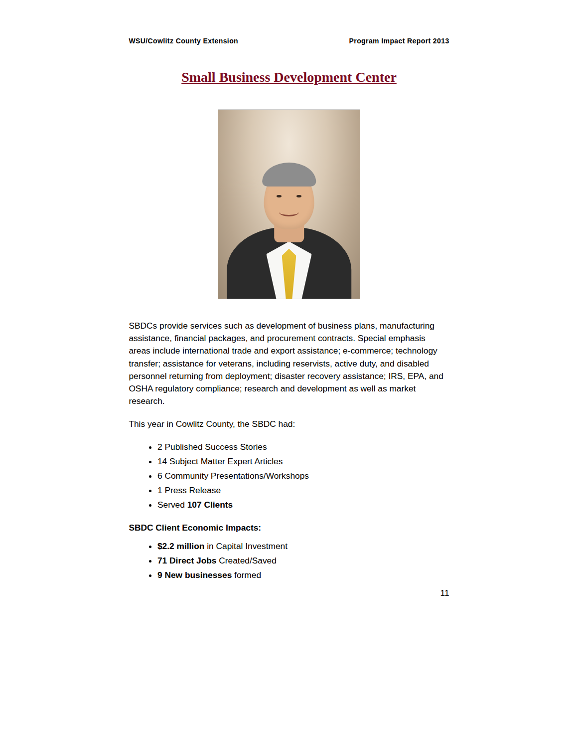WSU/Cowlitz County Extension
Program Impact Report 2013
Small Business Development Center
SBDCs provide services such as development of business plans, manufacturing assistance, financial packages, and procurement contracts. Special emphasis areas include international trade and export assistance; e-commerce; technology transfer; assistance for veterans, including reservists, active duty, and disabled personnel returning from deployment; disaster recovery assistance; IRS, EPA, and OSHA regulatory compliance; research and development as well as market research.
This year in Cowlitz County, the SBDC had:
2 Published Success Stories
14 Subject Matter Expert Articles
6 Community Presentations/Workshops
1 Press Release
Served 107 Clients
SBDC Client Economic Impacts:
$2.2 million in Capital Investment
71 Direct Jobs Created/Saved
9 New businesses formed
11